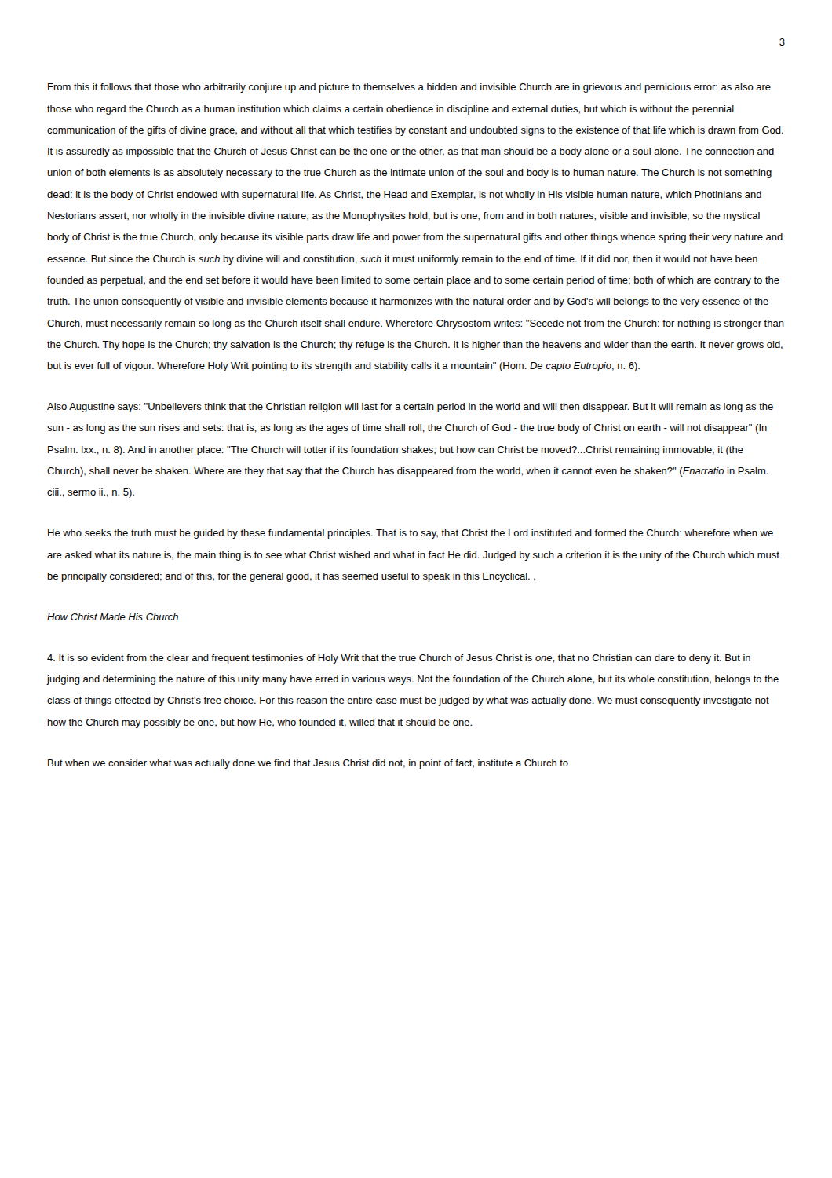3
From this it follows that those who arbitrarily conjure up and picture to themselves a hidden and invisible Church are in grievous and pernicious error: as also are those who regard the Church as a human institution which claims a certain obedience in discipline and external duties, but which is without the perennial communication of the gifts of divine grace, and without all that which testifies by constant and undoubted signs to the existence of that life which is drawn from God. It is assuredly as impossible that the Church of Jesus Christ can be the one or the other, as that man should be a body alone or a soul alone. The connection and union of both elements is as absolutely necessary to the true Church as the intimate union of the soul and body is to human nature. The Church is not something dead: it is the body of Christ endowed with supernatural life. As Christ, the Head and Exemplar, is not wholly in His visible human nature, which Photinians and Nestorians assert, nor wholly in the invisible divine nature, as the Monophysites hold, but is one, from and in both natures, visible and invisible; so the mystical body of Christ is the true Church, only because its visible parts draw life and power from the supernatural gifts and other things whence spring their very nature and essence. But since the Church is such by divine will and constitution, such it must uniformly remain to the end of time. If it did nor, then it would not have been founded as perpetual, and the end set before it would have been limited to some certain place and to some certain period of time; both of which are contrary to the truth. The union consequently of visible and invisible elements because it harmonizes with the natural order and by God's will belongs to the very essence of the Church, must necessarily remain so long as the Church itself shall endure. Wherefore Chrysostom writes: "Secede not from the Church: for nothing is stronger than the Church. Thy hope is the Church; thy salvation is the Church; thy refuge is the Church. It is higher than the heavens and wider than the earth. It never grows old, but is ever full of vigour. Wherefore Holy Writ pointing to its strength and stability calls it a mountain" (Hom. De capto Eutropio, n. 6).
Also Augustine says: "Unbelievers think that the Christian religion will last for a certain period in the world and will then disappear. But it will remain as long as the sun - as long as the sun rises and sets: that is, as long as the ages of time shall roll, the Church of God - the true body of Christ on earth - will not disappear" (In Psalm. lxx., n. 8). And in another place: "The Church will totter if its foundation shakes; but how can Christ be moved?...Christ remaining immovable, it (the Church), shall never be shaken. Where are they that say that the Church has disappeared from the world, when it cannot even be shaken?" (Enarratio in Psalm. ciii., sermo ii., n. 5).
He who seeks the truth must be guided by these fundamental principles. That is to say, that Christ the Lord instituted and formed the Church: wherefore when we are asked what its nature is, the main thing is to see what Christ wished and what in fact He did. Judged by such a criterion it is the unity of the Church which must be principally considered; and of this, for the general good, it has seemed useful to speak in this Encyclical. ,
How Christ Made His Church
4. It is so evident from the clear and frequent testimonies of Holy Writ that the true Church of Jesus Christ is one, that no Christian can dare to deny it. But in judging and determining the nature of this unity many have erred in various ways. Not the foundation of the Church alone, but its whole constitution, belongs to the class of things effected by Christ's free choice. For this reason the entire case must be judged by what was actually done. We must consequently investigate not how the Church may possibly be one, but how He, who founded it, willed that it should be one.
But when we consider what was actually done we find that Jesus Christ did not, in point of fact, institute a Church to